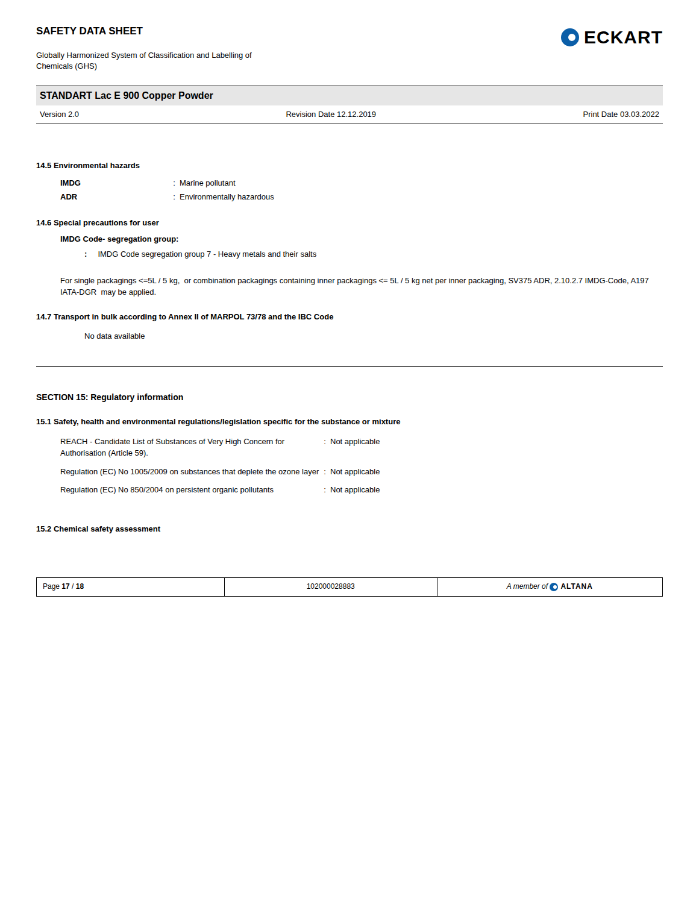SAFETY DATA SHEET
Globally Harmonized System of Classification and Labelling of Chemicals (GHS)
ECKART
STANDART Lac E 900 Copper Powder
Version 2.0 Revision Date 12.12.2019 Print Date 03.03.2022
14.5 Environmental hazards
| IMDG | : | Marine pollutant |
| ADR | : | Environmentally hazardous |
14.6 Special precautions for user
IMDG Code- segregation group:
: IMDG Code segregation group 7 - Heavy metals and their salts
For single packagings <=5L / 5 kg, or combination packagings containing inner packagings <= 5L / 5 kg net per inner packaging, SV375 ADR, 2.10.2.7 IMDG-Code, A197 IATA-DGR may be applied.
14.7 Transport in bulk according to Annex II of MARPOL 73/78 and the IBC Code
No data available
SECTION 15: Regulatory information
15.1 Safety, health and environmental regulations/legislation specific for the substance or mixture
| REACH - Candidate List of Substances of Very High Concern for Authorisation (Article 59). | : | Not applicable |
| Regulation (EC) No 1005/2009 on substances that deplete the ozone layer | : | Not applicable |
| Regulation (EC) No 850/2004 on persistent organic pollutants | : | Not applicable |
15.2 Chemical safety assessment
Page 17 / 18
102000028883
A member of ALTANA